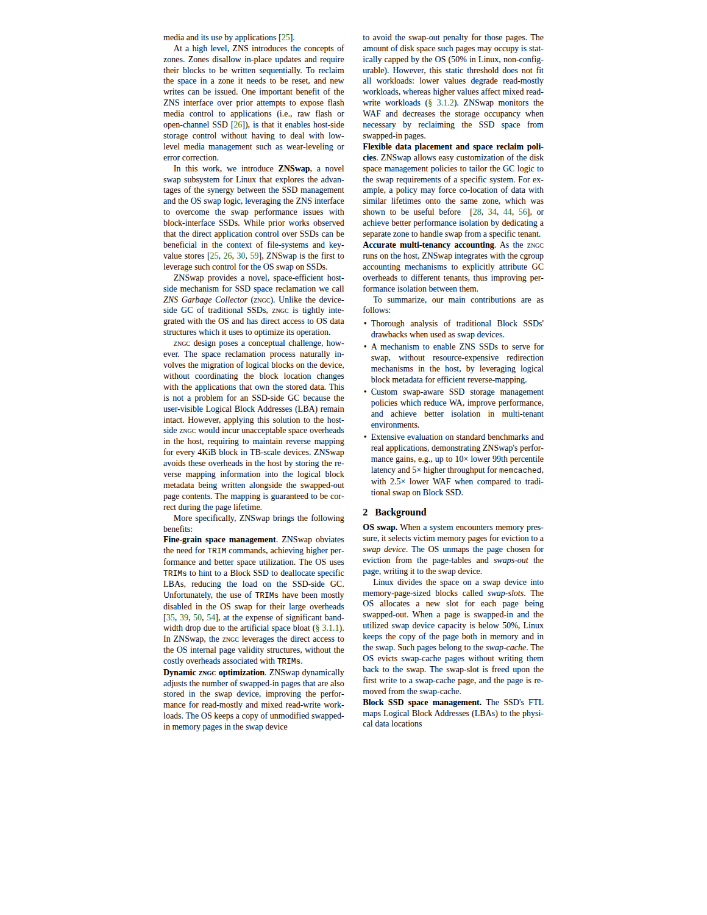media and its use by applications [25].
At a high level, ZNS introduces the concepts of zones. Zones disallow in-place updates and require their blocks to be written sequentially. To reclaim the space in a zone it needs to be reset, and new writes can be issued. One important benefit of the ZNS interface over prior attempts to expose flash media control to applications (i.e., raw flash or open-channel SSD [26]), is that it enables host-side storage control without having to deal with low-level media management such as wear-leveling or error correction.
In this work, we introduce ZNSwap, a novel swap subsystem for Linux that explores the advantages of the synergy between the SSD management and the OS swap logic, leveraging the ZNS interface to overcome the swap performance issues with block-interface SSDs. While prior works observed that the direct application control over SSDs can be beneficial in the context of file-systems and key-value stores [25, 26, 30, 59], ZNSwap is the first to leverage such control for the OS swap on SSDs.
ZNSwap provides a novel, space-efficient host-side mechanism for SSD space reclamation we call ZNS Garbage Collector (zngc). Unlike the device-side GC of traditional SSDs, zngc is tightly integrated with the OS and has direct access to OS data structures which it uses to optimize its operation.
zngc design poses a conceptual challenge, however. The space reclamation process naturally involves the migration of logical blocks on the device, without coordinating the block location changes with the applications that own the stored data. This is not a problem for an SSD-side GC because the user-visible Logical Block Addresses (LBA) remain intact. However, applying this solution to the host-side zngc would incur unacceptable space overheads in the host, requiring to maintain reverse mapping for every 4KiB block in TB-scale devices. ZNSwap avoids these overheads in the host by storing the reverse mapping information into the logical block metadata being written alongside the swapped-out page contents. The mapping is guaranteed to be correct during the page lifetime.
More specifically, ZNSwap brings the following benefits:
Fine-grain space management. ZNSwap obviates the need for TRIM commands, achieving higher performance and better space utilization. The OS uses TRIMs to hint to a Block SSD to deallocate specific LBAs, reducing the load on the SSD-side GC. Unfortunately, the use of TRIMs have been mostly disabled in the OS swap for their large overheads [35, 39, 50, 54], at the expense of significant bandwidth drop due to the artificial space bloat (§ 3.1.1). In ZNSwap, the zngc leverages the direct access to the OS internal page validity structures, without the costly overheads associated with TRIMs.
Dynamic zngc optimization. ZNSwap dynamically adjusts the number of swapped-in pages that are also stored in the swap device, improving the performance for read-mostly and mixed read-write workloads. The OS keeps a copy of unmodified swapped-in memory pages in the swap device
to avoid the swap-out penalty for those pages. The amount of disk space such pages may occupy is statically capped by the OS (50% in Linux, non-configurable). However, this static threshold does not fit all workloads: lower values degrade read-mostly workloads, whereas higher values affect mixed read-write workloads (§ 3.1.2). ZNSwap monitors the WAF and decreases the storage occupancy when necessary by reclaiming the SSD space from swapped-in pages.
Flexible data placement and space reclaim policies. ZNSwap allows easy customization of the disk space management policies to tailor the GC logic to the swap requirements of a specific system. For example, a policy may force co-location of data with similar lifetimes onto the same zone, which was shown to be useful before [28, 34, 44, 56], or achieve better performance isolation by dedicating a separate zone to handle swap from a specific tenant.
Accurate multi-tenancy accounting. As the zngc runs on the host, ZNSwap integrates with the cgroup accounting mechanisms to explicitly attribute GC overheads to different tenants, thus improving performance isolation between them.
To summarize, our main contributions are as follows:
Thorough analysis of traditional Block SSDs' drawbacks when used as swap devices.
A mechanism to enable ZNS SSDs to serve for swap, without resource-expensive redirection mechanisms in the host, by leveraging logical block metadata for efficient reverse-mapping.
Custom swap-aware SSD storage management policies which reduce WA, improve performance, and achieve better isolation in multi-tenant environments.
Extensive evaluation on standard benchmarks and real applications, demonstrating ZNSwap's performance gains, e.g., up to 10× lower 99th percentile latency and 5× higher throughput for memcached, with 2.5× lower WAF when compared to traditional swap on Block SSD.
2 Background
OS swap. When a system encounters memory pressure, it selects victim memory pages for eviction to a swap device. The OS unmaps the page chosen for eviction from the page-tables and swaps-out the page, writing it to the swap device.
Linux divides the space on a swap device into memory-page-sized blocks called swap-slots. The OS allocates a new slot for each page being swapped-out. When a page is swapped-in and the utilized swap device capacity is below 50%, Linux keeps the copy of the page both in memory and in the swap. Such pages belong to the swap-cache. The OS evicts swap-cache pages without writing them back to the swap. The swap-slot is freed upon the first write to a swap-cache page, and the page is removed from the swap-cache.
Block SSD space management. The SSD's FTL maps Logical Block Addresses (LBAs) to the physical data locations